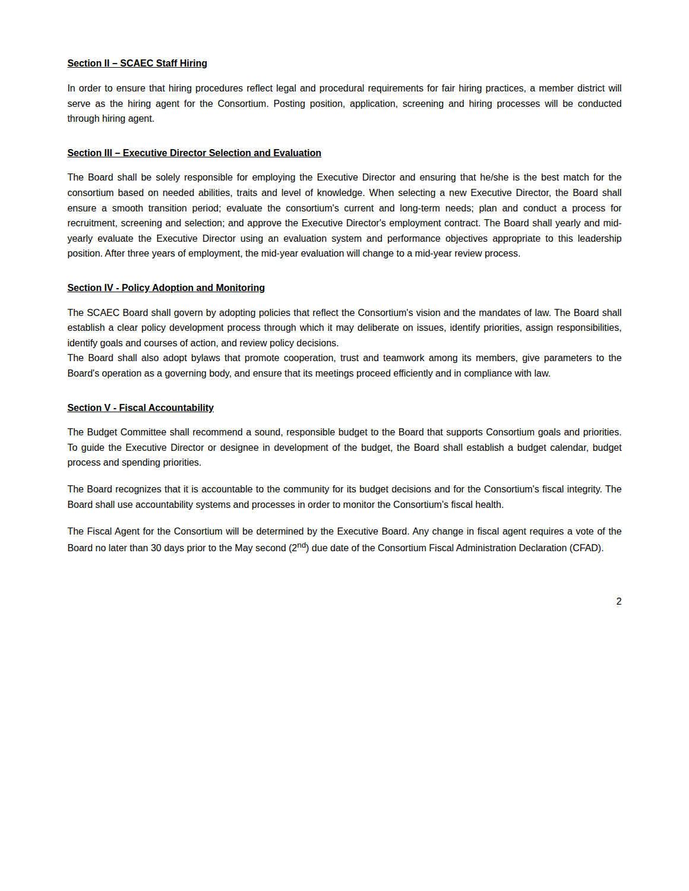Section II – SCAEC Staff Hiring
In order to ensure that hiring procedures reflect legal and procedural requirements for fair hiring practices, a member district will serve as the hiring agent for the Consortium. Posting position, application, screening and hiring processes will be conducted through hiring agent.
Section III – Executive Director Selection and Evaluation
The Board shall be solely responsible for employing the Executive Director and ensuring that he/she is the best match for the consortium based on needed abilities, traits and level of knowledge. When selecting a new Executive Director, the Board shall ensure a smooth transition period; evaluate the consortium's current and long-term needs; plan and conduct a process for recruitment, screening and selection; and approve the Executive Director's employment contract. The Board shall yearly and mid-yearly evaluate the Executive Director using an evaluation system and performance objectives appropriate to this leadership position. After three years of employment, the mid-year evaluation will change to a mid-year review process.
Section IV - Policy Adoption and Monitoring
The SCAEC Board shall govern by adopting policies that reflect the Consortium's vision and the mandates of law. The Board shall establish a clear policy development process through which it may deliberate on issues, identify priorities, assign responsibilities, identify goals and courses of action, and review policy decisions.
The Board shall also adopt bylaws that promote cooperation, trust and teamwork among its members, give parameters to the Board's operation as a governing body, and ensure that its meetings proceed efficiently and in compliance with law.
Section V - Fiscal Accountability
The Budget Committee shall recommend a sound, responsible budget to the Board that supports Consortium goals and priorities. To guide the Executive Director or designee in development of the budget, the Board shall establish a budget calendar, budget process and spending priorities.
The Board recognizes that it is accountable to the community for its budget decisions and for the Consortium's fiscal integrity. The Board shall use accountability systems and processes in order to monitor the Consortium's fiscal health.
The Fiscal Agent for the Consortium will be determined by the Executive Board. Any change in fiscal agent requires a vote of the Board no later than 30 days prior to the May second (2nd) due date of the Consortium Fiscal Administration Declaration (CFAD).
2